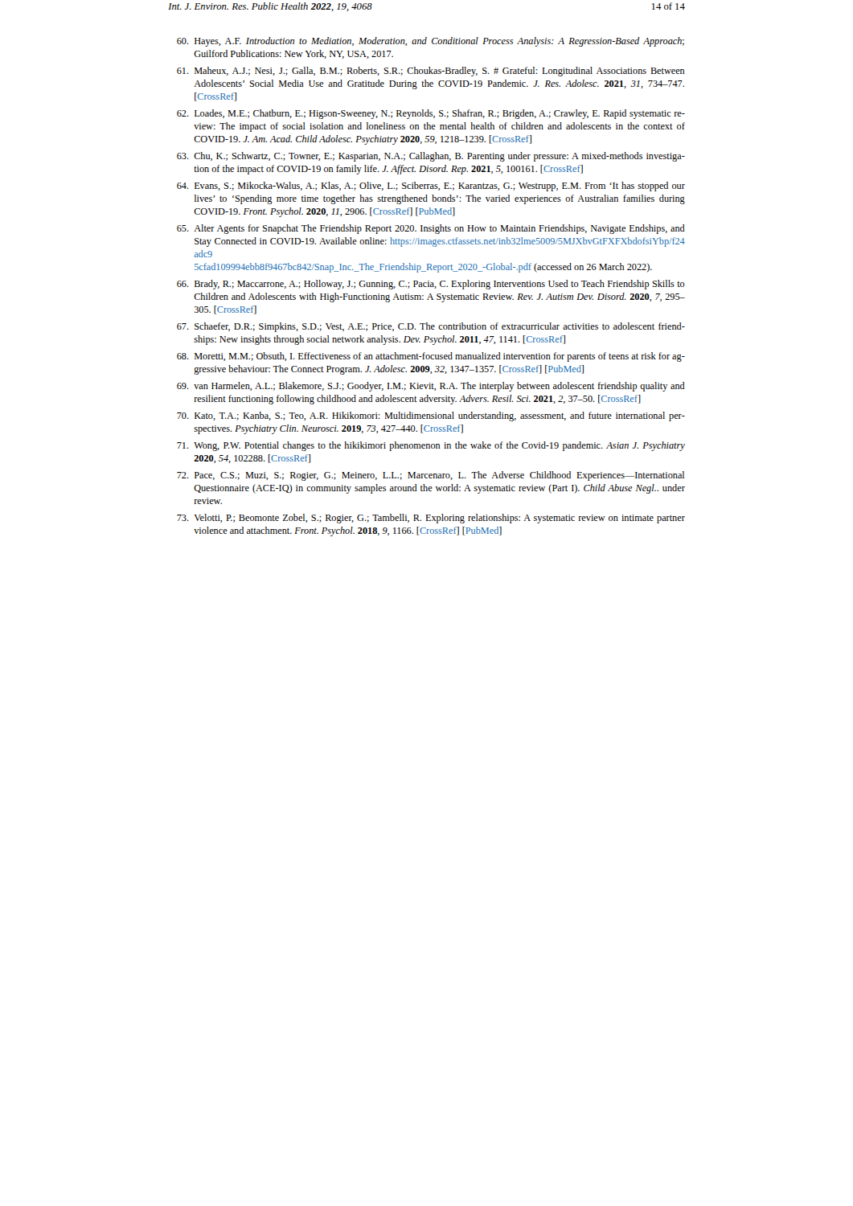Int. J. Environ. Res. Public Health 2022, 19, 4068 14 of 14
60. Hayes, A.F. Introduction to Mediation, Moderation, and Conditional Process Analysis: A Regression-Based Approach; Guilford Publications: New York, NY, USA, 2017.
61. Maheux, A.J.; Nesi, J.; Galla, B.M.; Roberts, S.R.; Choukas-Bradley, S. # Grateful: Longitudinal Associations Between Adolescents’ Social Media Use and Gratitude During the COVID-19 Pandemic. J. Res. Adolesc. 2021, 31, 734–747. [CrossRef]
62. Loades, M.E.; Chatburn, E.; Higson-Sweeney, N.; Reynolds, S.; Shafran, R.; Brigden, A.; Crawley, E. Rapid systematic review: The impact of social isolation and loneliness on the mental health of children and adolescents in the context of COVID-19. J. Am. Acad. Child Adolesc. Psychiatry 2020, 59, 1218–1239. [CrossRef]
63. Chu, K.; Schwartz, C.; Towner, E.; Kasparian, N.A.; Callaghan, B. Parenting under pressure: A mixed-methods investigation of the impact of COVID-19 on family life. J. Affect. Disord. Rep. 2021, 5, 100161. [CrossRef]
64. Evans, S.; Mikocka-Walus, A.; Klas, A.; Olive, L.; Sciberras, E.; Karantzas, G.; Westrupp, E.M. From ‘It has stopped our lives’ to ‘Spending more time together has strengthened bonds’: The varied experiences of Australian families during COVID-19. Front. Psychol. 2020, 11, 2906. [CrossRef] [PubMed]
65. Alter Agents for Snapchat The Friendship Report 2020. Insights on How to Maintain Friendships, Navigate Endships, and Stay Connected in COVID-19. Available online: https://images.ctfassets.net/inb32lme5009/5MJXbvGtFXFXbdofsiYbp/f24adc9
5cfad109994ebb8f9467bc842/Snap_Inc._The_Friendship_Report_2020_-Global-.pdf (accessed on 26 March 2022).
66. Brady, R.; Maccarrone, A.; Holloway, J.; Gunning, C.; Pacia, C. Exploring Interventions Used to Teach Friendship Skills to Children and Adolescents with High-Functioning Autism: A Systematic Review. Rev. J. Autism Dev. Disord. 2020, 7, 295–305. [CrossRef]
67. Schaefer, D.R.; Simpkins, S.D.; Vest, A.E.; Price, C.D. The contribution of extracurricular activities to adolescent friendships: New insights through social network analysis. Dev. Psychol. 2011, 47, 1141. [CrossRef]
68. Moretti, M.M.; Obsuth, I. Effectiveness of an attachment-focused manualized intervention for parents of teens at risk for aggressive behaviour: The Connect Program. J. Adolesc. 2009, 32, 1347–1357. [CrossRef] [PubMed]
69. van Harmelen, A.L.; Blakemore, S.J.; Goodyer, I.M.; Kievit, R.A. The interplay between adolescent friendship quality and resilient functioning following childhood and adolescent adversity. Advers. Resil. Sci. 2021, 2, 37–50. [CrossRef]
70. Kato, T.A.; Kanba, S.; Teo, A.R. Hikikomori: Multidimensional understanding, assessment, and future international perspectives. Psychiatry Clin. Neurosci. 2019, 73, 427–440. [CrossRef]
71. Wong, P.W. Potential changes to the hikikimori phenomenon in the wake of the Covid-19 pandemic. Asian J. Psychiatry 2020, 54, 102288. [CrossRef]
72. Pace, C.S.; Muzi, S.; Rogier, G.; Meinero, L.L.; Marcenaro, L. The Adverse Childhood Experiences—International Questionnaire (ACE-IQ) in community samples around the world: A systematic review (Part I). Child Abuse Negl.. under review.
73. Velotti, P.; Beomonte Zobel, S.; Rogier, G.; Tambelli, R. Exploring relationships: A systematic review on intimate partner violence and attachment. Front. Psychol. 2018, 9, 1166. [CrossRef] [PubMed]